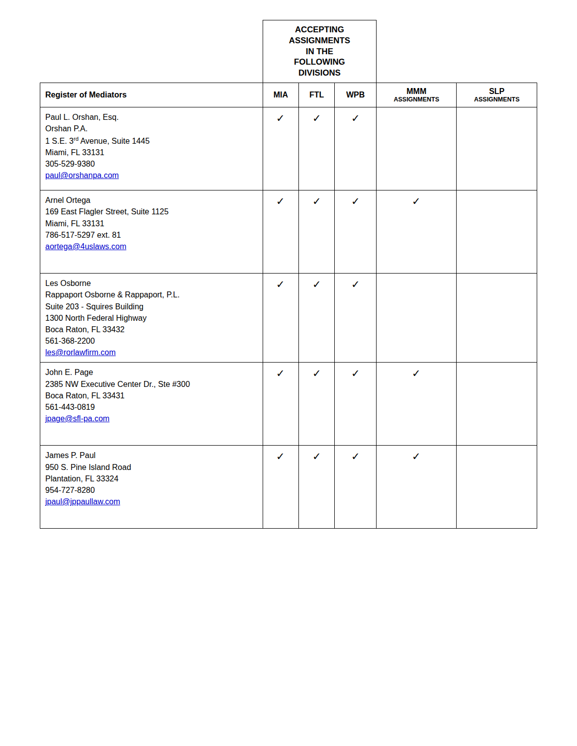| | ACCEPTING ASSIGNMENTS IN THE FOLLOWING DIVISIONS | | |
| Register of Mediators | MIA | FTL | WPB | MMM ASSIGNMENTS | SLP ASSIGNMENTS |
| Paul L. Orshan, Esq. Orshan P.A. 1 S.E. 3 rd Avenue, Suite 1445 Miami, FL 33131 305-529-9380 paul@orshanpa.com | ✓ | ✓ | ✓ | | |
| Arnel Ortega 169 East Flagler Street, Suite 1125 Miami, FL 33131 786-517-5297 ext. 81 aortega@4uslaws.com | ✓ | ✓ | ✓ | ✓ | |
| Les Osborne Rappaport Osborne & Rappaport, P.L. Suite 203 - Squires Building 1300 North Federal Highway Boca Raton, FL 33432 561-368-2200 les@rorlawfirm.com | ✓ | ✓ | ✓ | | |
| John E. Page 2385 NW Executive Center Dr., Ste #300 Boca Raton, FL 33431 561-443-0819 jpage@sfl-pa.com | ✓ | ✓ | ✓ | ✓ | |
| James P. Paul 950 S. Pine Island Road Plantation, FL 33324 954-727-8280 jpaul@jppaullaw.com | ✓ | ✓ | ✓ | ✓ | |